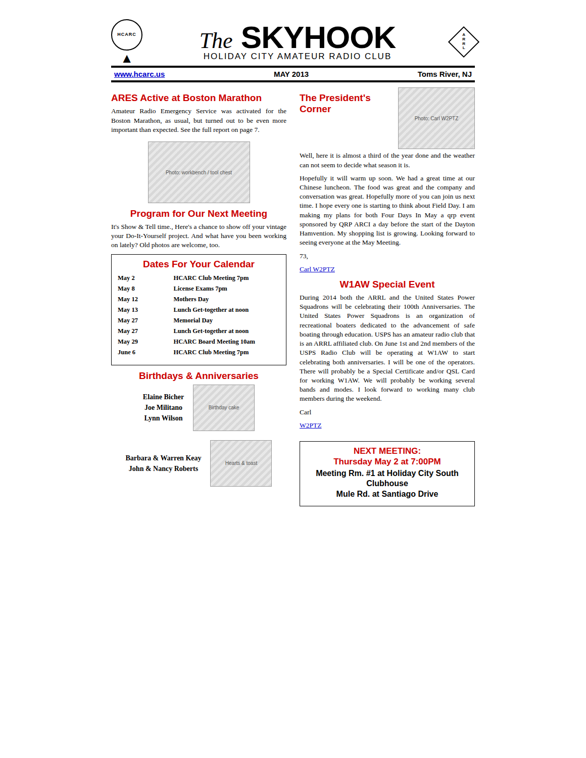HCARC
▲
The SKYHOOK
HOLIDAY CITY AMATEUR RADIO CLUB
A
R
R
L
www.hcarc.us
MAY 2013
Toms River, NJ
ARES Active at Boston Marathon
Amateur Radio Emergency Service was activated for the Boston Marathon, as usual, but turned out to be even more important than expected. See the full report on page 7.
Photo: workbench / tool chest
Program for Our Next Meeting
It's Show & Tell time., Here's a chance to show off your vintage your Do-It-Yourself project. And what have you been working on lately? Old photos are welcome, too.
Dates For Your Calendar
| May 2 | HCARC Club Meeting 7pm |
| May 8 | License Exams 7pm |
| May 12 | Mothers Day |
| May 13 | Lunch Get-together at noon |
| May 27 | Memorial Day |
| May 27 | Lunch Get-together at noon |
| May 29 | HCARC Board Meeting 10am |
| June 6 | HCARC Club Meeting 7pm |
Birthdays & Anniversaries
Elaine Bicher
Joe Militano
Lynn Wilson
Birthday cake
Barbara & Warren Keay
John & Nancy Roberts
Hearts & toast
Photo: Carl W2PTZ
The President's Corner
Well, here it is almost a third of the year done and the weather can not seem to decide what season it is.
Hopefully it will warm up soon. We had a great time at our Chinese luncheon. The food was great and the company and conversation was great. Hopefully more of you can join us next time. I hope every one is starting to think about Field Day. I am making my plans for both Four Days In May a qrp event sponsored by QRP ARCI a day before the start of the Dayton Hamvention. My shopping list is growing. Looking forward to seeing everyone at the May Meeting.
73,
Carl W2PTZ
W1AW Special Event
During 2014 both the ARRL and the United States Power Squadrons will be celebrating their 100th Anniversaries. The United States Power Squadrons is an organization of recreational boaters dedicated to the advancement of safe boating through education. USPS has an amateur radio club that is an ARRL affiliated club. On June 1st and 2nd members of the USPS Radio Club will be operating at W1AW to start celebrating both anniversaries. I will be one of the operators. There will probably be a Special Certificate and/or QSL Card for working W1AW. We will probably be working several bands and modes. I look forward to working many club members during the weekend.
Carl
W2PTZ
NEXT MEETING:
Thursday May 2 at 7:00PM
Meeting Rm. #1 at Holiday City South Clubhouse
Mule Rd. at Santiago Drive